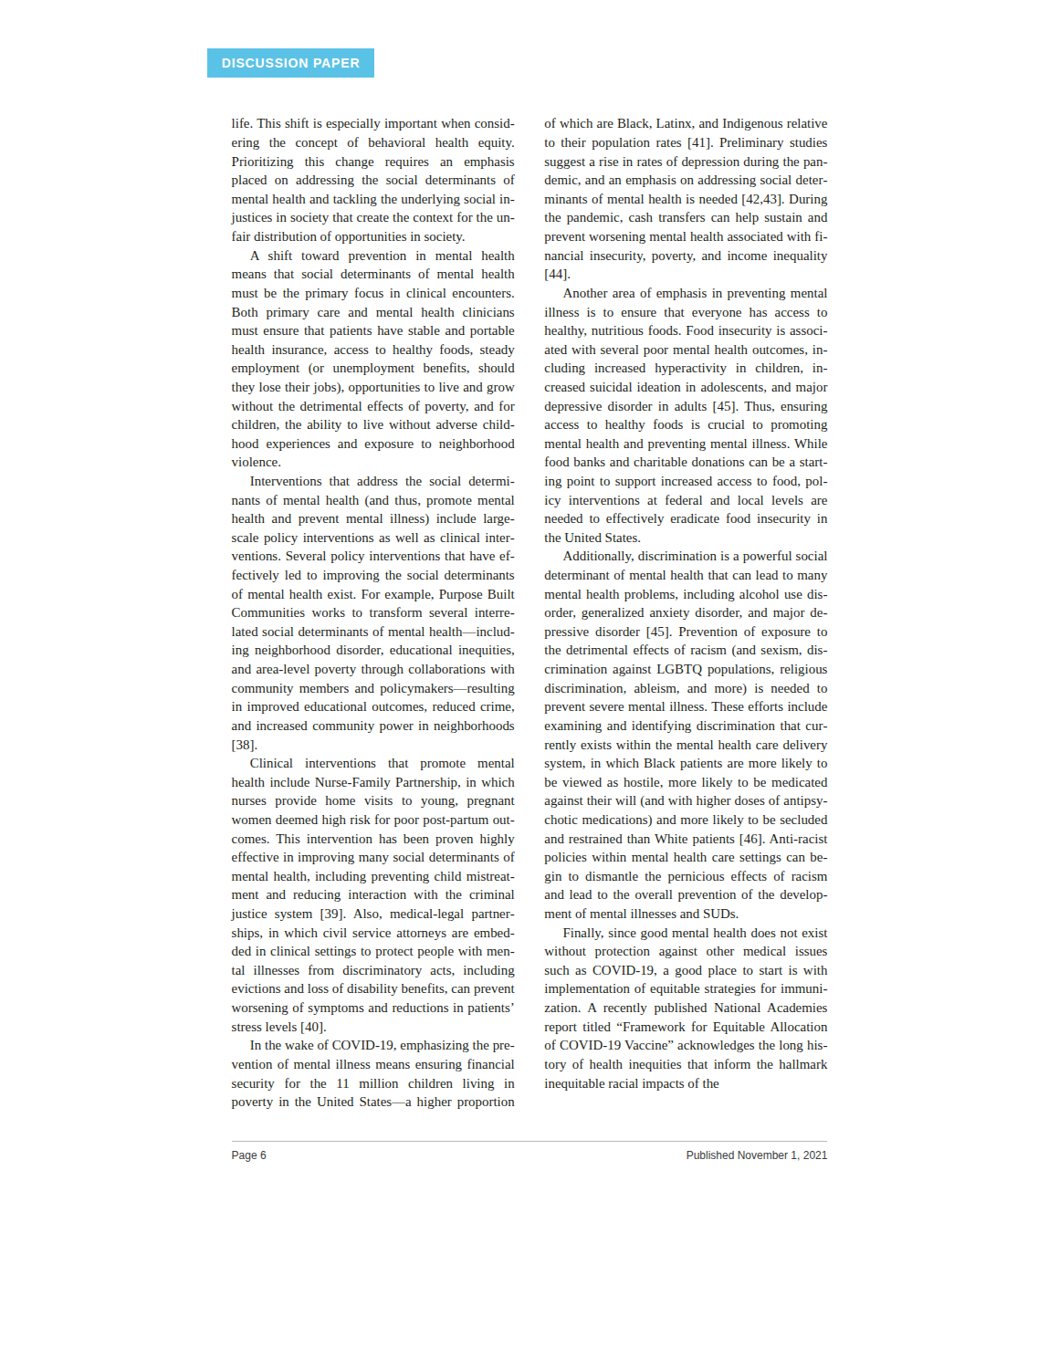Discussion Paper
life. This shift is especially important when considering the concept of behavioral health equity. Prioritizing this change requires an emphasis placed on addressing the social determinants of mental health and tackling the underlying social injustices in society that create the context for the unfair distribution of opportunities in society.
A shift toward prevention in mental health means that social determinants of mental health must be the primary focus in clinical encounters. Both primary care and mental health clinicians must ensure that patients have stable and portable health insurance, access to healthy foods, steady employment (or unemployment benefits, should they lose their jobs), opportunities to live and grow without the detrimental effects of poverty, and for children, the ability to live without adverse childhood experiences and exposure to neighborhood violence.
Interventions that address the social determinants of mental health (and thus, promote mental health and prevent mental illness) include large-scale policy interventions as well as clinical interventions. Several policy interventions that have effectively led to improving the social determinants of mental health exist. For example, Purpose Built Communities works to transform several interrelated social determinants of mental health—including neighborhood disorder, educational inequities, and area-level poverty through collaborations with community members and policymakers—resulting in improved educational outcomes, reduced crime, and increased community power in neighborhoods [38].
Clinical interventions that promote mental health include Nurse-Family Partnership, in which nurses provide home visits to young, pregnant women deemed high risk for poor post-partum outcomes. This intervention has been proven highly effective in improving many social determinants of mental health, including preventing child mistreatment and reducing interaction with the criminal justice system [39]. Also, medical-legal partnerships, in which civil service attorneys are embedded in clinical settings to protect people with mental illnesses from discriminatory acts, including evictions and loss of disability benefits, can prevent worsening of symptoms and reductions in patients’ stress levels [40].
In the wake of COVID-19, emphasizing the prevention of mental illness means ensuring financial security for the 11 million children living in poverty in the United States—a higher proportion of which are Black, Latinx, and Indigenous relative to their population rates [41]. Preliminary studies suggest a rise in rates of depression during the pandemic, and an emphasis on addressing social determinants of mental health is needed [42,43]. During the pandemic, cash transfers can help sustain and prevent worsening mental health associated with financial insecurity, poverty, and income inequality [44].
Another area of emphasis in preventing mental illness is to ensure that everyone has access to healthy, nutritious foods. Food insecurity is associated with several poor mental health outcomes, including increased hyperactivity in children, increased suicidal ideation in adolescents, and major depressive disorder in adults [45]. Thus, ensuring access to healthy foods is crucial to promoting mental health and preventing mental illness. While food banks and charitable donations can be a starting point to support increased access to food, policy interventions at federal and local levels are needed to effectively eradicate food insecurity in the United States.
Additionally, discrimination is a powerful social determinant of mental health that can lead to many mental health problems, including alcohol use disorder, generalized anxiety disorder, and major depressive disorder [45]. Prevention of exposure to the detrimental effects of racism (and sexism, discrimination against LGBTQ populations, religious discrimination, ableism, and more) is needed to prevent severe mental illness. These efforts include examining and identifying discrimination that currently exists within the mental health care delivery system, in which Black patients are more likely to be viewed as hostile, more likely to be medicated against their will (and with higher doses of antipsychotic medications) and more likely to be secluded and restrained than White patients [46]. Anti-racist policies within mental health care settings can begin to dismantle the pernicious effects of racism and lead to the overall prevention of the development of mental illnesses and SUDs.
Finally, since good mental health does not exist without protection against other medical issues such as COVID-19, a good place to start is with implementation of equitable strategies for immunization. A recently published National Academies report titled “Framework for Equitable Allocation of COVID-19 Vaccine” acknowledges the long history of health inequities that inform the hallmark inequitable racial impacts of the
Page 6 Published November 1, 2021